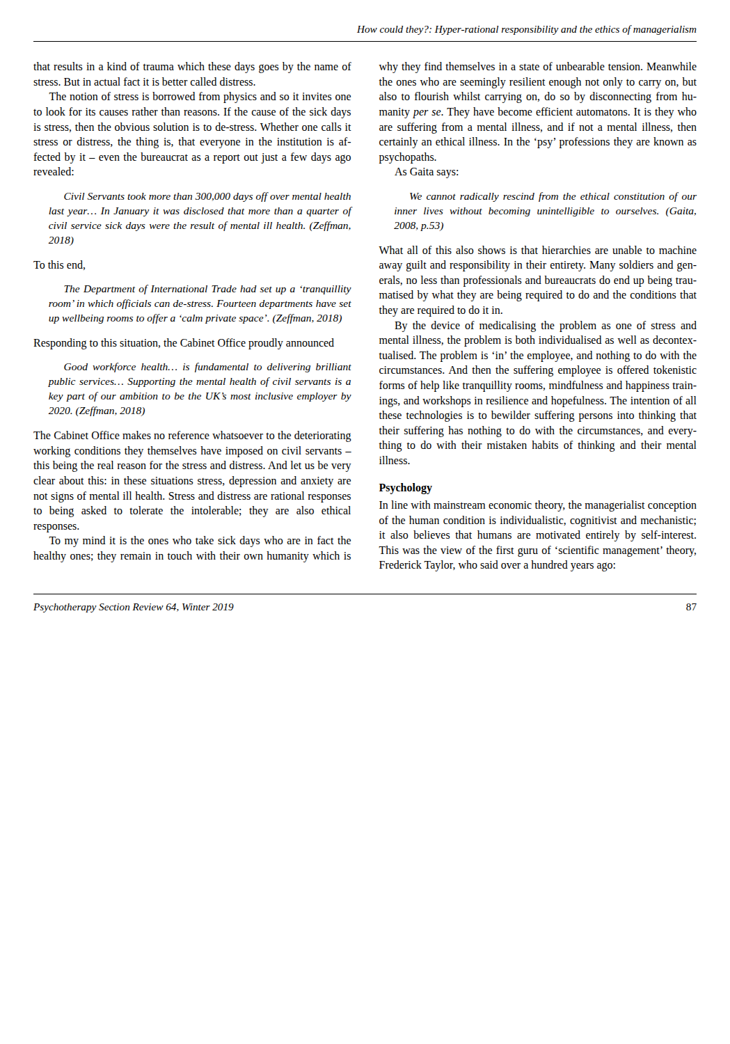How could they?: Hyper-rational responsibility and the ethics of managerialism
that results in a kind of trauma which these days goes by the name of stress. But in actual fact it is better called distress.
The notion of stress is borrowed from physics and so it invites one to look for its causes rather than reasons. If the cause of the sick days is stress, then the obvious solution is to de-stress. Whether one calls it stress or distress, the thing is, that everyone in the institution is affected by it – even the bureaucrat as a report out just a few days ago revealed:
Civil Servants took more than 300,000 days off over mental health last year… In January it was disclosed that more than a quarter of civil service sick days were the result of mental ill health. (Zeffman, 2018)
To this end,
The Department of International Trade had set up a ‘tranquillity room’ in which officials can de-stress. Fourteen departments have set up wellbeing rooms to offer a ‘calm private space’. (Zeffman, 2018)
Responding to this situation, the Cabinet Office proudly announced
Good workforce health… is fundamental to delivering brilliant public services… Supporting the mental health of civil servants is a key part of our ambition to be the UK’s most inclusive employer by 2020. (Zeffman, 2018)
The Cabinet Office makes no reference whatsoever to the deteriorating working conditions they themselves have imposed on civil servants – this being the real reason for the stress and distress. And let us be very clear about this: in these situations stress, depression and anxiety are not signs of mental ill health. Stress and distress are rational responses to being asked to tolerate the intolerable; they are also ethical responses.
To my mind it is the ones who take sick days who are in fact the healthy ones; they remain in touch with their own humanity which is why they find themselves in a state of unbearable tension. Meanwhile the ones who are seemingly resilient enough not only to carry on, but also to flourish whilst carrying on, do so by disconnecting from humanity per se. They have become efficient automatons. It is they who are suffering from a mental illness, and if not a mental illness, then certainly an ethical illness. In the ‘psy’ professions they are known as psychopaths.
As Gaita says:
We cannot radically rescind from the ethical constitution of our inner lives without becoming unintelligible to ourselves. (Gaita, 2008, p.53)
What all of this also shows is that hierarchies are unable to machine away guilt and responsibility in their entirety. Many soldiers and generals, no less than professionals and bureaucrats do end up being traumatised by what they are being required to do and the conditions that they are required to do it in.
By the device of medicalising the problem as one of stress and mental illness, the problem is both individualised as well as decontextualised. The problem is ‘in’ the employee, and nothing to do with the circumstances. And then the suffering employee is offered tokenistic forms of help like tranquillity rooms, mindfulness and happiness trainings, and workshops in resilience and hopefulness. The intention of all these technologies is to bewilder suffering persons into thinking that their suffering has nothing to do with the circumstances, and everything to do with their mistaken habits of thinking and their mental illness.
Psychology
In line with mainstream economic theory, the managerialist conception of the human condition is individualistic, cognitivist and mechanistic; it also believes that humans are motivated entirely by self-interest. This was the view of the first guru of ‘scientific management’ theory, Frederick Taylor, who said over a hundred years ago:
Psychotherapy Section Review 64, Winter 2019 87